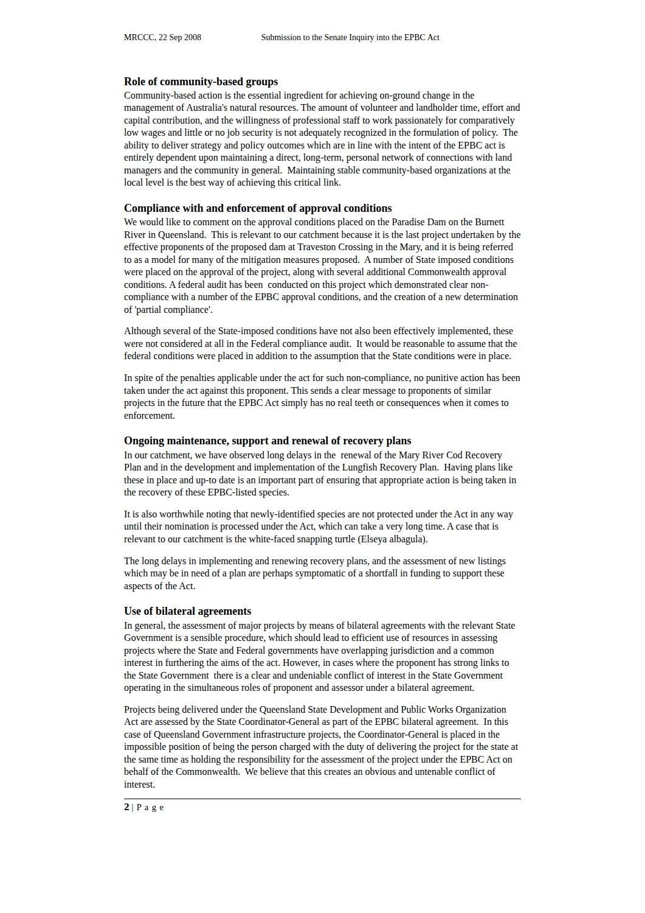MRCCC, 22 Sep 2008
Submission to the Senate Inquiry into the EPBC Act
Role of community-based groups
Community-based action is the essential ingredient for achieving on-ground change in the management of Australia's natural resources. The amount of volunteer and landholder time, effort and capital contribution, and the willingness of professional staff to work passionately for comparatively low wages and little or no job security is not adequately recognized in the formulation of policy. The ability to deliver strategy and policy outcomes which are in line with the intent of the EPBC act is entirely dependent upon maintaining a direct, long-term, personal network of connections with land managers and the community in general. Maintaining stable community-based organizations at the local level is the best way of achieving this critical link.
Compliance with and enforcement of approval conditions
We would like to comment on the approval conditions placed on the Paradise Dam on the Burnett River in Queensland. This is relevant to our catchment because it is the last project undertaken by the effective proponents of the proposed dam at Traveston Crossing in the Mary, and it is being referred to as a model for many of the mitigation measures proposed. A number of State imposed conditions were placed on the approval of the project, along with several additional Commonwealth approval conditions. A federal audit has been conducted on this project which demonstrated clear non-compliance with a number of the EPBC approval conditions, and the creation of a new determination of 'partial compliance'.
Although several of the State-imposed conditions have not also been effectively implemented, these were not considered at all in the Federal compliance audit. It would be reasonable to assume that the federal conditions were placed in addition to the assumption that the State conditions were in place.
In spite of the penalties applicable under the act for such non-compliance, no punitive action has been taken under the act against this proponent. This sends a clear message to proponents of similar projects in the future that the EPBC Act simply has no real teeth or consequences when it comes to enforcement.
Ongoing maintenance, support and renewal of recovery plans
In our catchment, we have observed long delays in the renewal of the Mary River Cod Recovery Plan and in the development and implementation of the Lungfish Recovery Plan. Having plans like these in place and up-to date is an important part of ensuring that appropriate action is being taken in the recovery of these EPBC-listed species.
It is also worthwhile noting that newly-identified species are not protected under the Act in any way until their nomination is processed under the Act, which can take a very long time. A case that is relevant to our catchment is the white-faced snapping turtle (Elseya albagula).
The long delays in implementing and renewing recovery plans, and the assessment of new listings which may be in need of a plan are perhaps symptomatic of a shortfall in funding to support these aspects of the Act.
Use of bilateral agreements
In general, the assessment of major projects by means of bilateral agreements with the relevant State Government is a sensible procedure, which should lead to efficient use of resources in assessing projects where the State and Federal governments have overlapping jurisdiction and a common interest in furthering the aims of the act. However, in cases where the proponent has strong links to the State Government there is a clear and undeniable conflict of interest in the State Government operating in the simultaneous roles of proponent and assessor under a bilateral agreement.
Projects being delivered under the Queensland State Development and Public Works Organization Act are assessed by the State Coordinator-General as part of the EPBC bilateral agreement. In this case of Queensland Government infrastructure projects, the Coordinator-General is placed in the impossible position of being the person charged with the duty of delivering the project for the state at the same time as holding the responsibility for the assessment of the project under the EPBC Act on behalf of the Commonwealth. We believe that this creates an obvious and untenable conflict of interest.
2 | P a g e